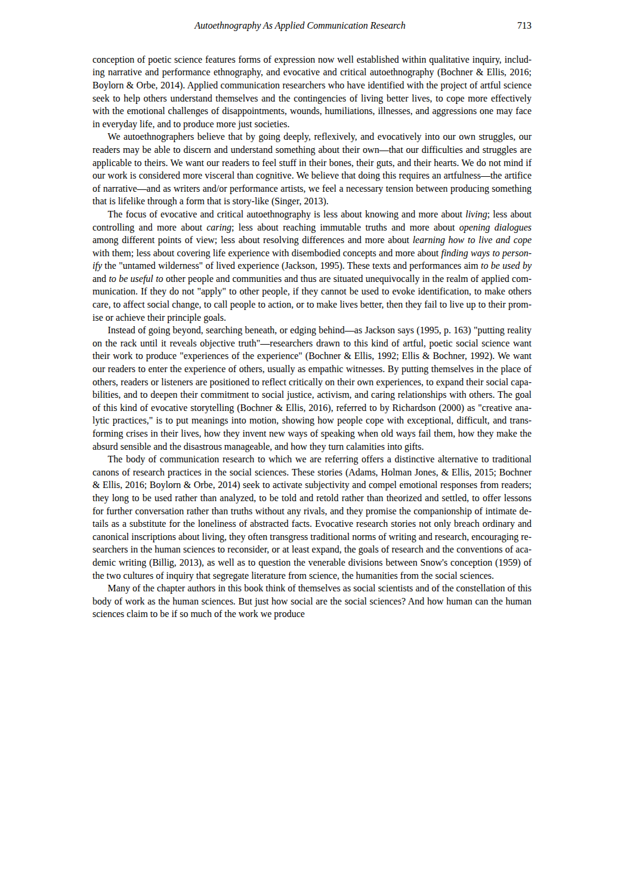Autoethnography As Applied Communication Research 713
conception of poetic science features forms of expression now well established within qualitative inquiry, including narrative and performance ethnography, and evocative and critical autoethnography (Bochner & Ellis, 2016; Boylorn & Orbe, 2014). Applied communication researchers who have identified with the project of artful science seek to help others understand themselves and the contingencies of living better lives, to cope more effectively with the emotional challenges of disappointments, wounds, humiliations, illnesses, and aggressions one may face in everyday life, and to produce more just societies.
We autoethnographers believe that by going deeply, reflexively, and evocatively into our own struggles, our readers may be able to discern and understand something about their own—that our difficulties and struggles are applicable to theirs. We want our readers to feel stuff in their bones, their guts, and their hearts. We do not mind if our work is considered more visceral than cognitive. We believe that doing this requires an artfulness—the artifice of narrative—and as writers and/or performance artists, we feel a necessary tension between producing something that is lifelike through a form that is story-like (Singer, 2013).
The focus of evocative and critical autoethnography is less about knowing and more about living; less about controlling and more about caring; less about reaching immutable truths and more about opening dialogues among different points of view; less about resolving differences and more about learning how to live and cope with them; less about covering life experience with disembodied concepts and more about finding ways to personify the "untamed wilderness" of lived experience (Jackson, 1995). These texts and performances aim to be used by and to be useful to other people and communities and thus are situated unequivocally in the realm of applied communication. If they do not "apply" to other people, if they cannot be used to evoke identification, to make others care, to affect social change, to call people to action, or to make lives better, then they fail to live up to their promise or achieve their principle goals.
Instead of going beyond, searching beneath, or edging behind—as Jackson says (1995, p. 163) "putting reality on the rack until it reveals objective truth"—researchers drawn to this kind of artful, poetic social science want their work to produce "experiences of the experience" (Bochner & Ellis, 1992; Ellis & Bochner, 1992). We want our readers to enter the experience of others, usually as empathic witnesses. By putting themselves in the place of others, readers or listeners are positioned to reflect critically on their own experiences, to expand their social capabilities, and to deepen their commitment to social justice, activism, and caring relationships with others. The goal of this kind of evocative storytelling (Bochner & Ellis, 2016), referred to by Richardson (2000) as "creative analytic practices," is to put meanings into motion, showing how people cope with exceptional, difficult, and transforming crises in their lives, how they invent new ways of speaking when old ways fail them, how they make the absurd sensible and the disastrous manageable, and how they turn calamities into gifts.
The body of communication research to which we are referring offers a distinctive alternative to traditional canons of research practices in the social sciences. These stories (Adams, Holman Jones, & Ellis, 2015; Bochner & Ellis, 2016; Boylorn & Orbe, 2014) seek to activate subjectivity and compel emotional responses from readers; they long to be used rather than analyzed, to be told and retold rather than theorized and settled, to offer lessons for further conversation rather than truths without any rivals, and they promise the companionship of intimate details as a substitute for the loneliness of abstracted facts. Evocative research stories not only breach ordinary and canonical inscriptions about living, they often transgress traditional norms of writing and research, encouraging researchers in the human sciences to reconsider, or at least expand, the goals of research and the conventions of academic writing (Billig, 2013), as well as to question the venerable divisions between Snow's conception (1959) of the two cultures of inquiry that segregate literature from science, the humanities from the social sciences.
Many of the chapter authors in this book think of themselves as social scientists and of the constellation of this body of work as the human sciences. But just how social are the social sciences? And how human can the human sciences claim to be if so much of the work we produce